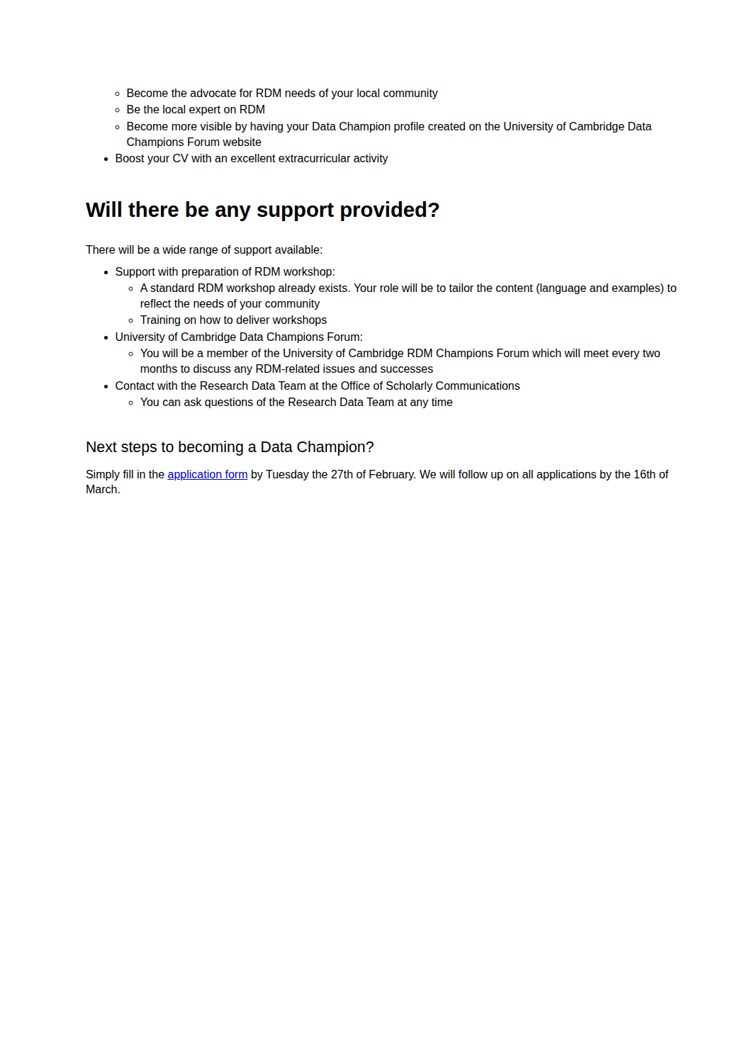Become the advocate for RDM needs of your local community
Be the local expert on RDM
Become more visible by having your Data Champion profile created on the University of Cambridge Data Champions Forum website
Boost your CV with an excellent extracurricular activity
Will there be any support provided?
There will be a wide range of support available:
Support with preparation of RDM workshop:
A standard RDM workshop already exists. Your role will be to tailor the content (language and examples) to reflect the needs of your community
Training on how to deliver workshops
University of Cambridge Data Champions Forum:
You will be a member of the University of Cambridge RDM Champions Forum which will meet every two months to discuss any RDM-related issues and successes
Contact with the Research Data Team at the Office of Scholarly Communications
You can ask questions of the Research Data Team at any time
Next steps to becoming a Data Champion?
Simply fill in the application form by Tuesday the 27th of February. We will follow up on all applications by the 16th of March.